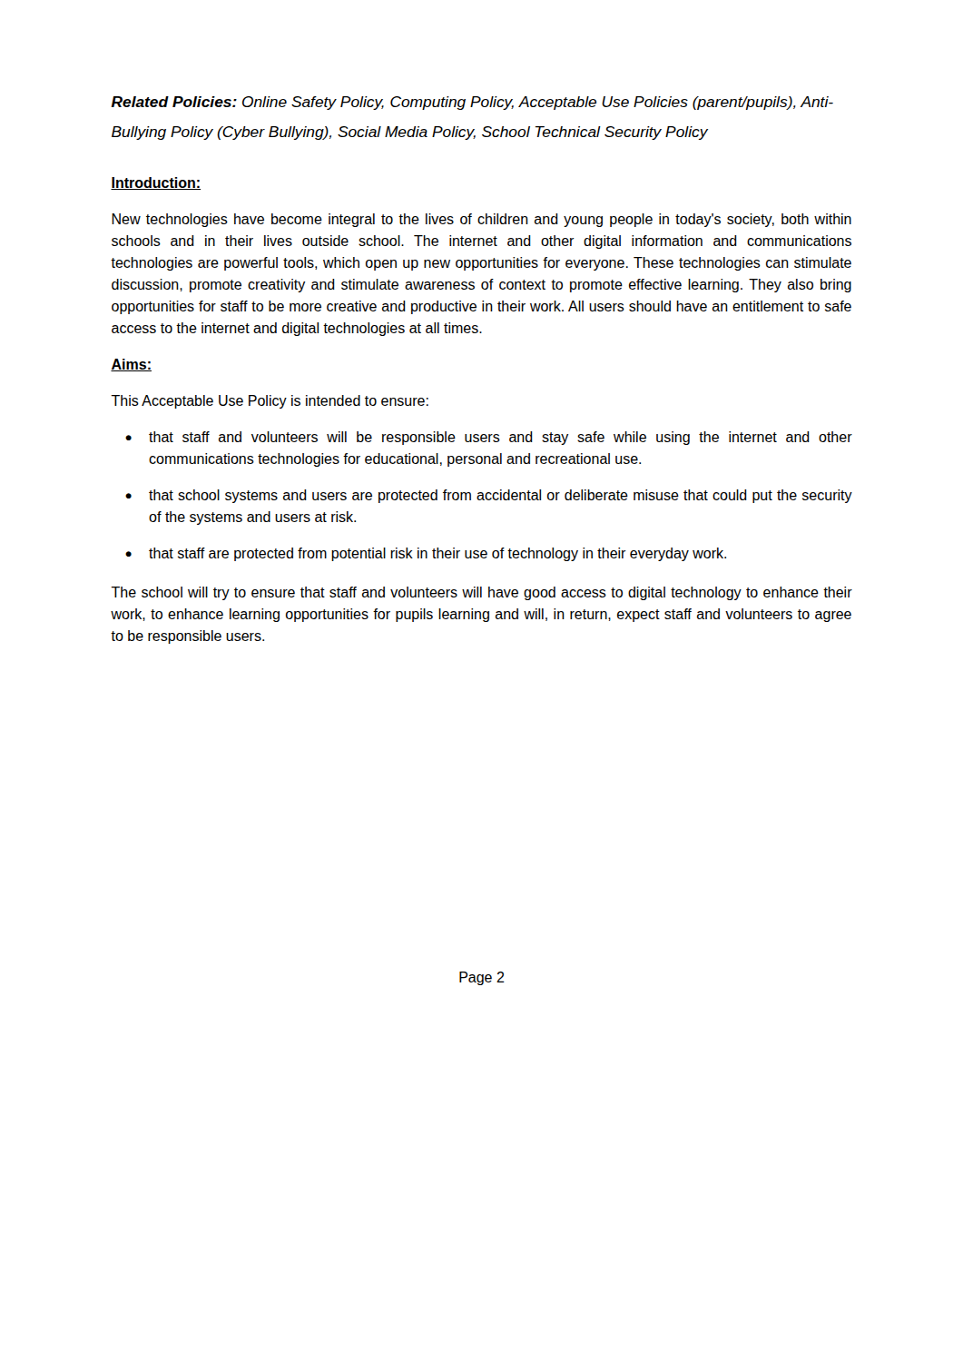Related Policies: Online Safety Policy, Computing Policy, Acceptable Use Policies (parent/pupils), Anti-Bullying Policy (Cyber Bullying), Social Media Policy, School Technical Security Policy
Introduction:
New technologies have become integral to the lives of children and young people in today's society, both within schools and in their lives outside school. The internet and other digital information and communications technologies are powerful tools, which open up new opportunities for everyone. These technologies can stimulate discussion, promote creativity and stimulate awareness of context to promote effective learning. They also bring opportunities for staff to be more creative and productive in their work. All users should have an entitlement to safe access to the internet and digital technologies at all times.
Aims:
This Acceptable Use Policy is intended to ensure:
that staff and volunteers will be responsible users and stay safe while using the internet and other communications technologies for educational, personal and recreational use.
that school systems and users are protected from accidental or deliberate misuse that could put the security of the systems and users at risk.
that staff are protected from potential risk in their use of technology in their everyday work.
The school will try to ensure that staff and volunteers will have good access to digital technology to enhance their work, to enhance learning opportunities for pupils learning and will, in return, expect staff and volunteers to agree to be responsible users.
Page 2